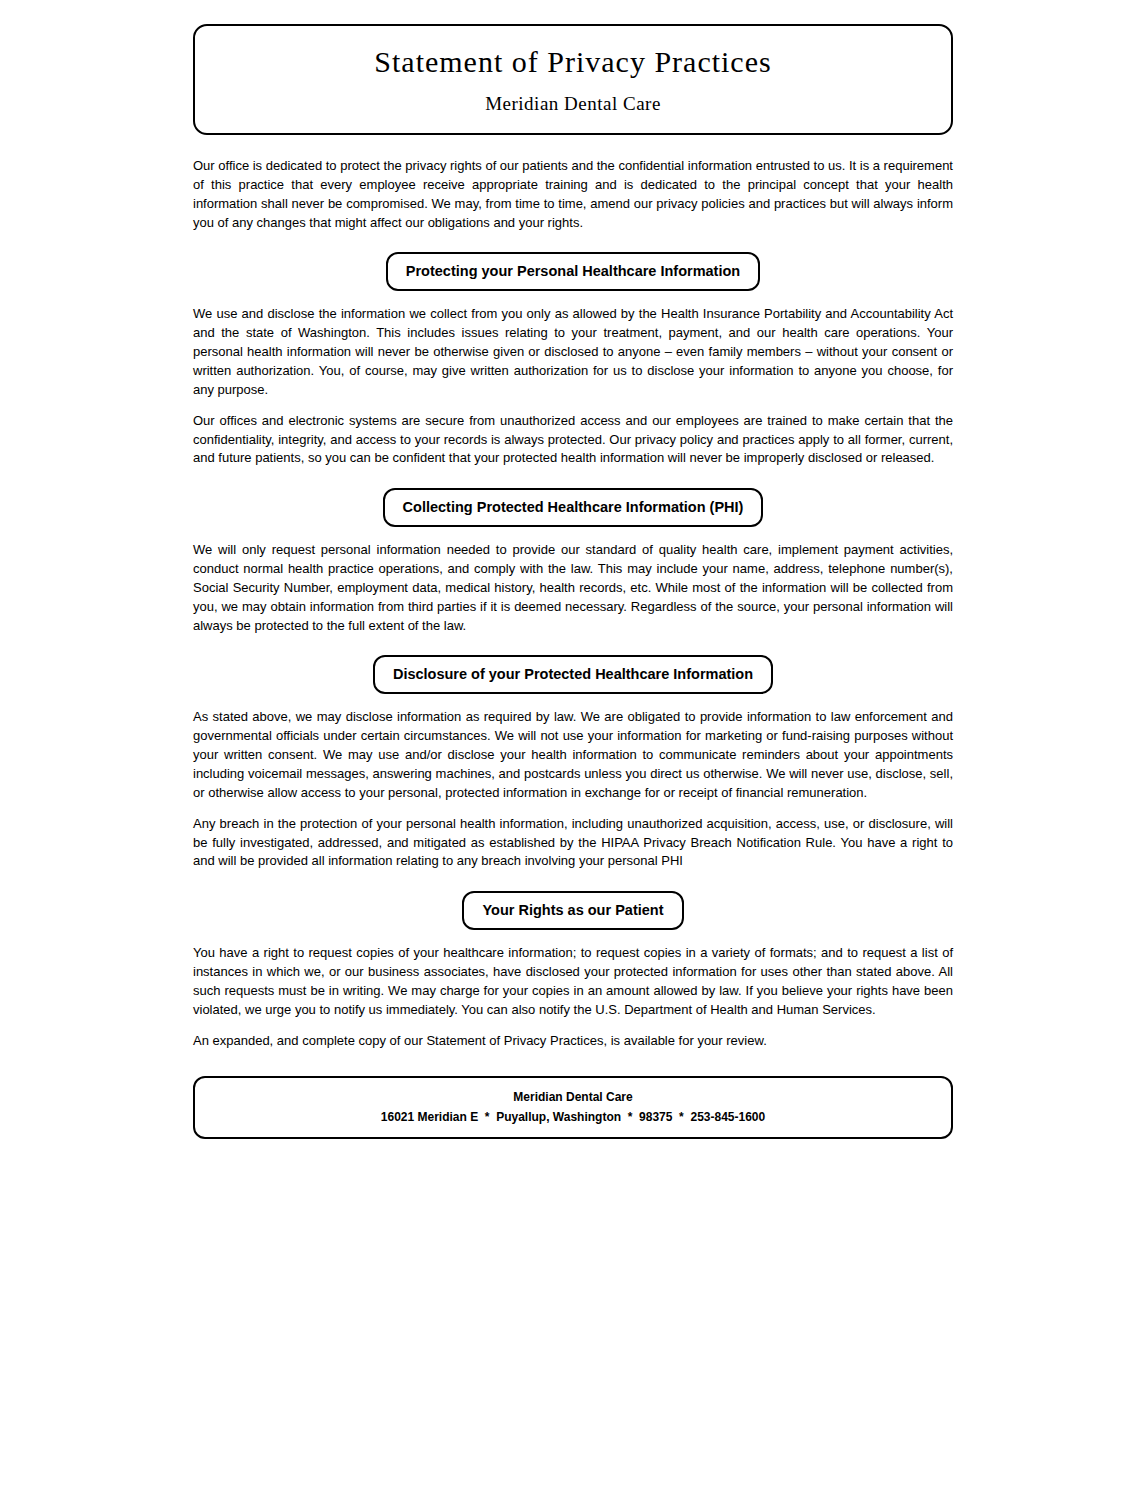Statement of Privacy Practices
Meridian Dental Care
Our office is dedicated to protect the privacy rights of our patients and the confidential information entrusted to us. It is a requirement of this practice that every employee receive appropriate training and is dedicated to the principal concept that your health information shall never be compromised. We may, from time to time, amend our privacy policies and practices but will always inform you of any changes that might affect our obligations and your rights.
Protecting your Personal Healthcare Information
We use and disclose the information we collect from you only as allowed by the Health Insurance Portability and Accountability Act and the state of Washington. This includes issues relating to your treatment, payment, and our health care operations. Your personal health information will never be otherwise given or disclosed to anyone – even family members – without your consent or written authorization. You, of course, may give written authorization for us to disclose your information to anyone you choose, for any purpose.
Our offices and electronic systems are secure from unauthorized access and our employees are trained to make certain that the confidentiality, integrity, and access to your records is always protected. Our privacy policy and practices apply to all former, current, and future patients, so you can be confident that your protected health information will never be improperly disclosed or released.
Collecting Protected Healthcare Information (PHI)
We will only request personal information needed to provide our standard of quality health care, implement payment activities, conduct normal health practice operations, and comply with the law. This may include your name, address, telephone number(s), Social Security Number, employment data, medical history, health records, etc. While most of the information will be collected from you, we may obtain information from third parties if it is deemed necessary. Regardless of the source, your personal information will always be protected to the full extent of the law.
Disclosure of your Protected Healthcare Information
As stated above, we may disclose information as required by law. We are obligated to provide information to law enforcement and governmental officials under certain circumstances. We will not use your information for marketing or fund-raising purposes without your written consent. We may use and/or disclose your health information to communicate reminders about your appointments including voicemail messages, answering machines, and postcards unless you direct us otherwise. We will never use, disclose, sell, or otherwise allow access to your personal, protected information in exchange for or receipt of financial remuneration.
Any breach in the protection of your personal health information, including unauthorized acquisition, access, use, or disclosure, will be fully investigated, addressed, and mitigated as established by the HIPAA Privacy Breach Notification Rule. You have a right to and will be provided all information relating to any breach involving your personal PHI
Your Rights as our Patient
You have a right to request copies of your healthcare information; to request copies in a variety of formats; and to request a list of instances in which we, or our business associates, have disclosed your protected information for uses other than stated above. All such requests must be in writing. We may charge for your copies in an amount allowed by law. If you believe your rights have been violated, we urge you to notify us immediately. You can also notify the U.S. Department of Health and Human Services.
An expanded, and complete copy of our Statement of Privacy Practices, is available for your review.
Meridian Dental Care
16021 Meridian E * Puyallup, Washington * 98375 * 253-845-1600